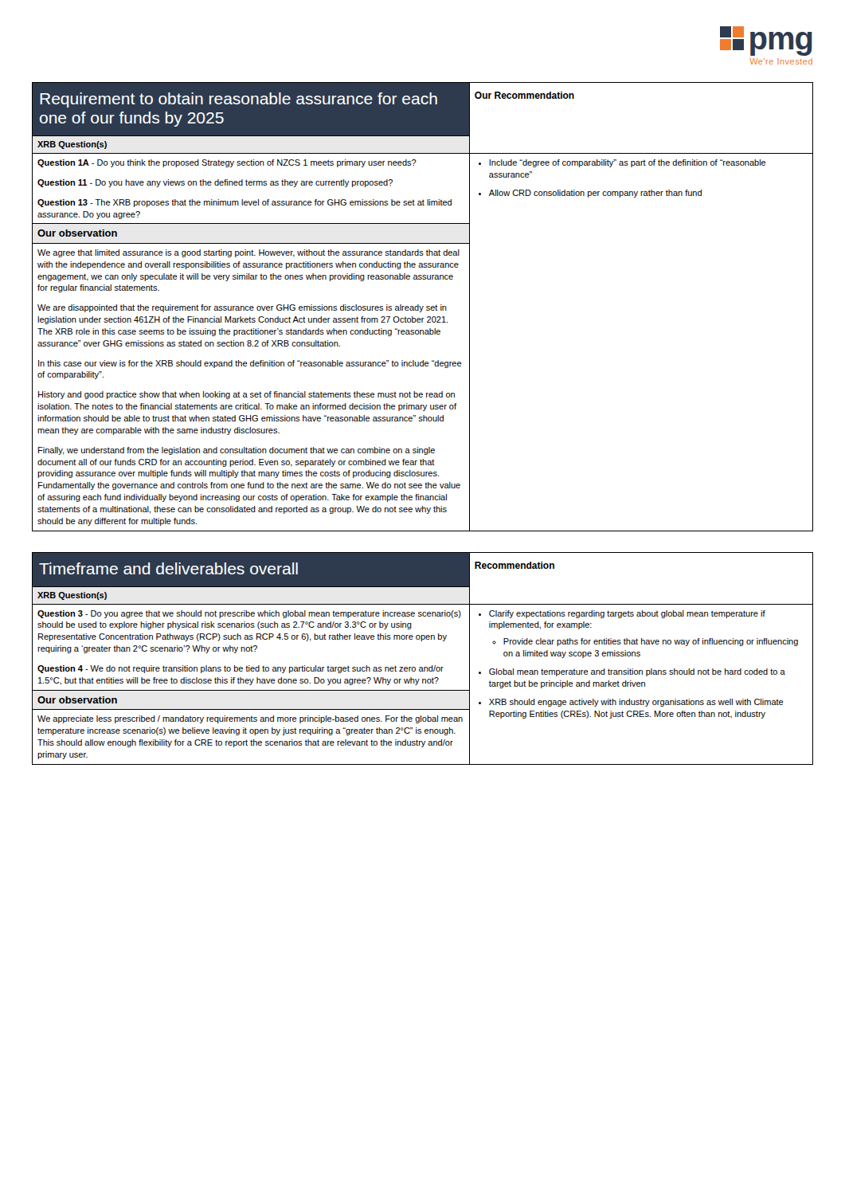pmg
We're Invested
| Requirement to obtain reasonable assurance for each one of our funds by 2025 | Our Recommendation |
| XRB Question(s) |
| Question 1A - Do you think the proposed Strategy section of NZCS 1 meets primary user needs? Question 11 - Do you have any views on the defined terms as they are currently proposed? Question 13 - The XRB proposes that the minimum level of assurance for GHG emissions be set at limited assurance. Do you agree? | Include “degree of comparability” as part of the definition of “reasonable assurance” Allow CRD consolidation per company rather than fund |
| Our observation |
| We agree that limited assurance is a good starting point. However, without the assurance standards that deal with the independence and overall responsibilities of assurance practitioners when conducting the assurance engagement, we can only speculate it will be very similar to the ones when providing reasonable assurance for regular financial statements. We are disappointed that the requirement for assurance over GHG emissions disclosures is already set in legislation under section 461ZH of the Financial Markets Conduct Act under assent from 27 October 2021. The XRB role in this case seems to be issuing the practitioner’s standards when conducting “reasonable assurance” over GHG emissions as stated on section 8.2 of XRB consultation. In this case our view is for the XRB should expand the definition of “reasonable assurance” to include “degree of comparability”. History and good practice show that when looking at a set of financial statements these must not be read on isolation. The notes to the financial statements are critical. To make an informed decision the primary user of information should be able to trust that when stated GHG emissions have “reasonable assurance” should mean they are comparable with the same industry disclosures. Finally, we understand from the legislation and consultation document that we can combine on a single document all of our funds CRD for an accounting period. Even so, separately or combined we fear that providing assurance over multiple funds will multiply that many times the costs of producing disclosures. Fundamentally the governance and controls from one fund to the next are the same. We do not see the value of assuring each fund individually beyond increasing our costs of operation. Take for example the financial statements of a multinational, these can be consolidated and reported as a group. We do not see why this should be any different for multiple funds. |
| Timeframe and deliverables overall | Recommendation |
| XRB Question(s) |
| Question 3 - Do you agree that we should not prescribe which global mean temperature increase scenario(s) should be used to explore higher physical risk scenarios (such as 2.7°C and/or 3.3°C or by using Representative Concentration Pathways (RCP) such as RCP 4.5 or 6), but rather leave this more open by requiring a ‘greater than 2°C scenario’? Why or why not? Question 4 - We do not require transition plans to be tied to any particular target such as net zero and/or 1.5°C, but that entities will be free to disclose this if they have done so. Do you agree? Why or why not? | Clarify expectations regarding targets about global mean temperature if implemented, for example: Provide clear paths for entities that have no way of influencing or influencing on a limited way scope 3 emissions Global mean temperature and transition plans should not be hard coded to a target but be principle and market driven XRB should engage actively with industry organisations as well with Climate Reporting Entities (CREs). Not just CREs. More often than not, industry |
| Our observation |
| We appreciate less prescribed / mandatory requirements and more principle-based ones. For the global mean temperature increase scenario(s) we believe leaving it open by just requiring a “greater than 2°C” is enough. This should allow enough flexibility for a CRE to report the scenarios that are relevant to the industry and/or primary user. |